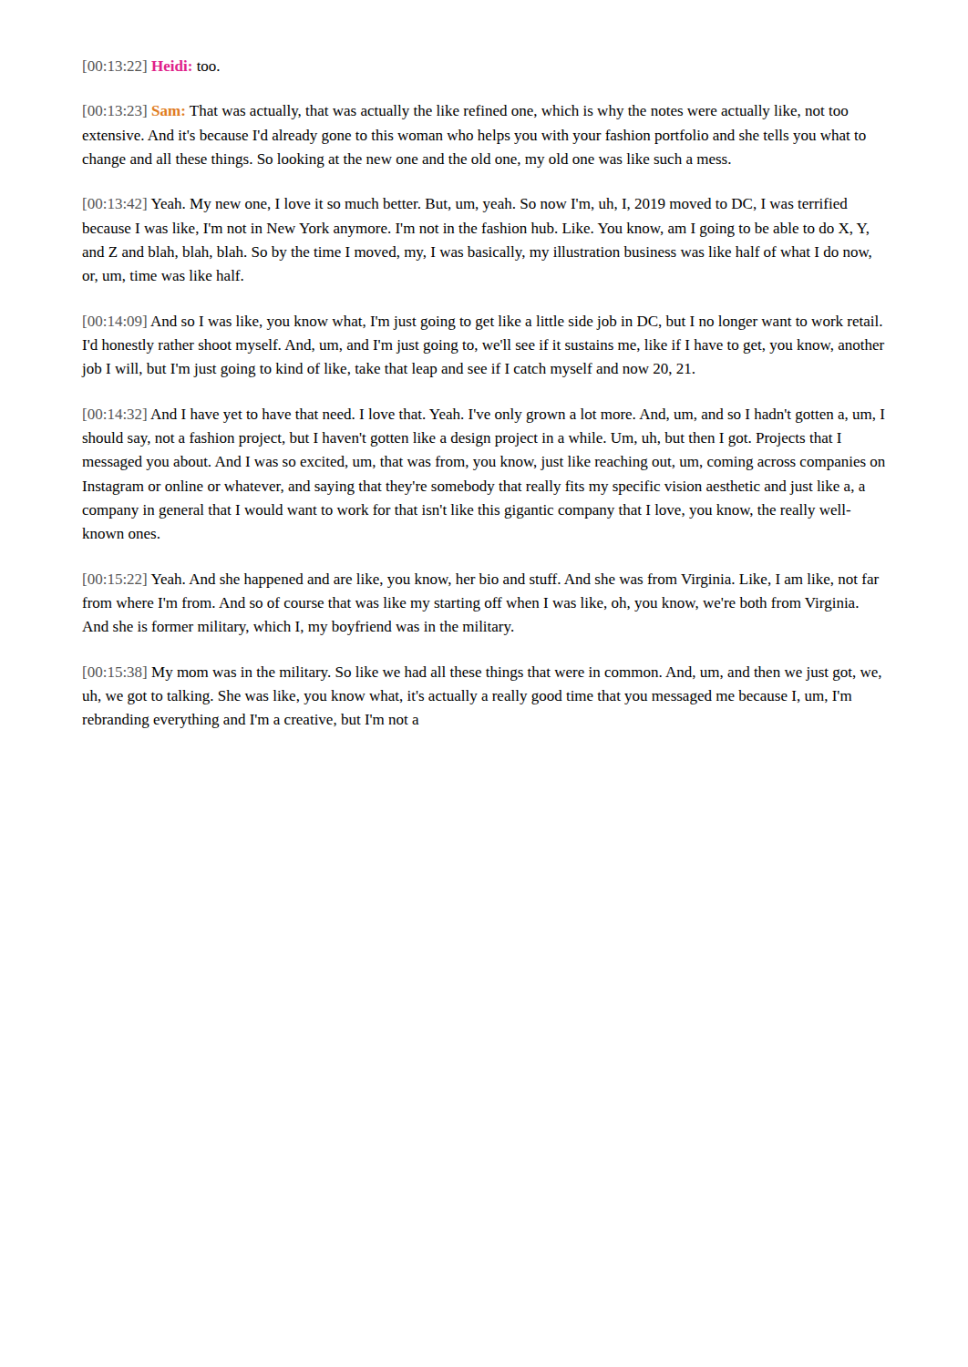[00:13:22] Heidi: too.
[00:13:23] Sam: That was actually, that was actually the like refined one, which is why the notes were actually like, not too extensive. And it's because I'd already gone to this woman who helps you with your fashion portfolio and she tells you what to change and all these things. So looking at the new one and the old one, my old one was like such a mess.
[00:13:42] Yeah. My new one, I love it so much better. But, um, yeah. So now I'm, uh, I, 2019 moved to DC, I was terrified because I was like, I'm not in New York anymore. I'm not in the fashion hub. Like. You know, am I going to be able to do X, Y, and Z and blah, blah, blah. So by the time I moved, my, I was basically, my illustration business was like half of what I do now, or, um, time was like half.
[00:14:09] And so I was like, you know what, I'm just going to get like a little side job in DC, but I no longer want to work retail. I'd honestly rather shoot myself. And, um, and I'm just going to, we'll see if it sustains me, like if I have to get, you know, another job I will, but I'm just going to kind of like, take that leap and see if I catch myself and now 20, 21.
[00:14:32] And I have yet to have that need. I love that. Yeah. I've only grown a lot more. And, um, and so I hadn't gotten a, um, I should say, not a fashion project, but I haven't gotten like a design project in a while. Um, uh, but then I got. Projects that I messaged you about. And I was so excited, um, that was from, you know, just like reaching out, um, coming across companies on Instagram or online or whatever, and saying that they're somebody that really fits my specific vision aesthetic and just like a, a company in general that I would want to work for that isn't like this gigantic company that I love, you know, the really well-known ones.
[00:15:22] Yeah. And she happened and are like, you know, her bio and stuff. And she was from Virginia. Like, I am like, not far from where I'm from. And so of course that was like my starting off when I was like, oh, you know, we're both from Virginia. And she is former military, which I, my boyfriend was in the military.
[00:15:38] My mom was in the military. So like we had all these things that were in common. And, um, and then we just got, we, uh, we got to talking. She was like, you know what, it's actually a really good time that you messaged me because I, um, I'm rebranding everything and I'm a creative, but I'm not a